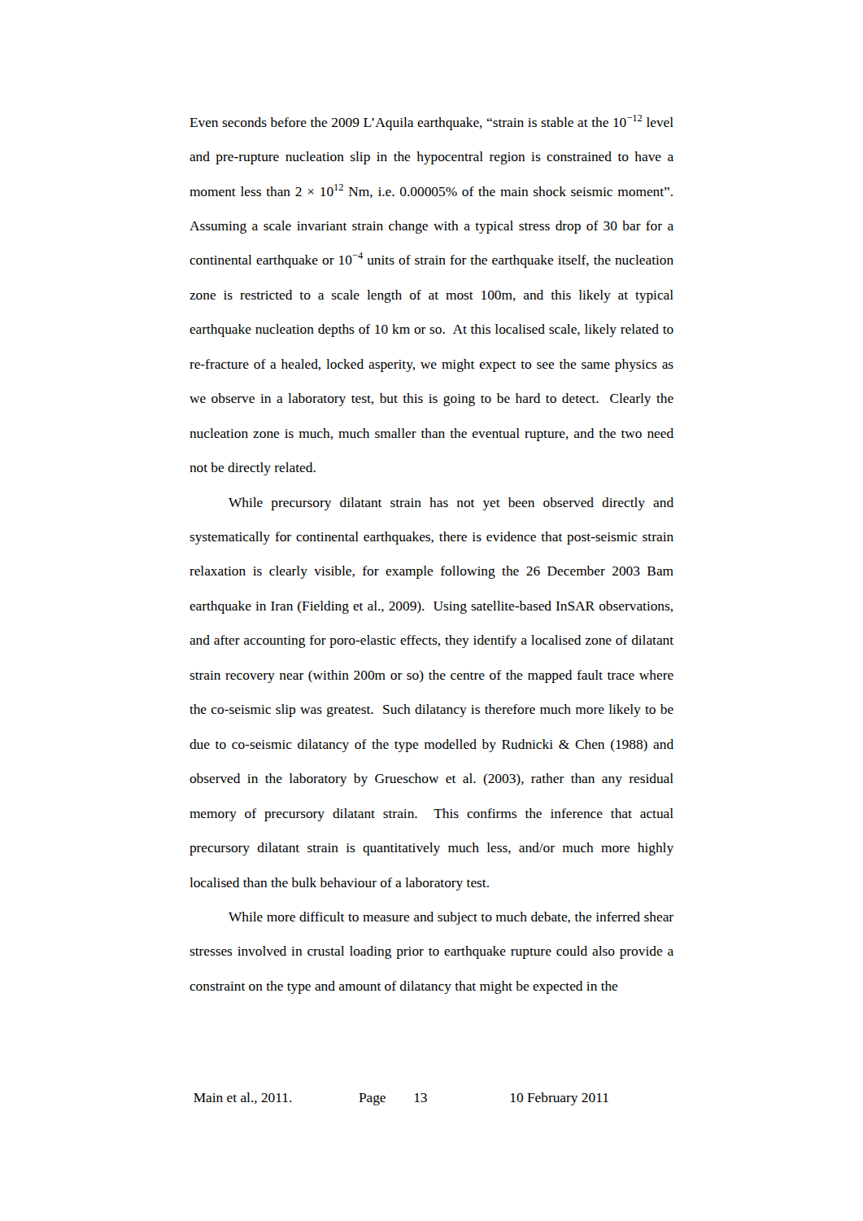Even seconds before the 2009 L’Aquila earthquake, “strain is stable at the 10−12 level and pre-rupture nucleation slip in the hypocentral region is constrained to have a moment less than 2 × 1012 Nm, i.e. 0.00005% of the main shock seismic moment”. Assuming a scale invariant strain change with a typical stress drop of 30 bar for a continental earthquake or 10−4 units of strain for the earthquake itself, the nucleation zone is restricted to a scale length of at most 100m, and this likely at typical earthquake nucleation depths of 10 km or so. At this localised scale, likely related to re-fracture of a healed, locked asperity, we might expect to see the same physics as we observe in a laboratory test, but this is going to be hard to detect. Clearly the nucleation zone is much, much smaller than the eventual rupture, and the two need not be directly related.
While precursory dilatant strain has not yet been observed directly and systematically for continental earthquakes, there is evidence that post-seismic strain relaxation is clearly visible, for example following the 26 December 2003 Bam earthquake in Iran (Fielding et al., 2009). Using satellite-based InSAR observations, and after accounting for poro-elastic effects, they identify a localised zone of dilatant strain recovery near (within 200m or so) the centre of the mapped fault trace where the co-seismic slip was greatest. Such dilatancy is therefore much more likely to be due to co-seismic dilatancy of the type modelled by Rudnicki & Chen (1988) and observed in the laboratory by Grueschow et al. (2003), rather than any residual memory of precursory dilatant strain. This confirms the inference that actual precursory dilatant strain is quantitatively much less, and/or much more highly localised than the bulk behaviour of a laboratory test.
While more difficult to measure and subject to much debate, the inferred shear stresses involved in crustal loading prior to earthquake rupture could also provide a constraint on the type and amount of dilatancy that might be expected in the
Main et al., 2011. Page 13 10 February 2011